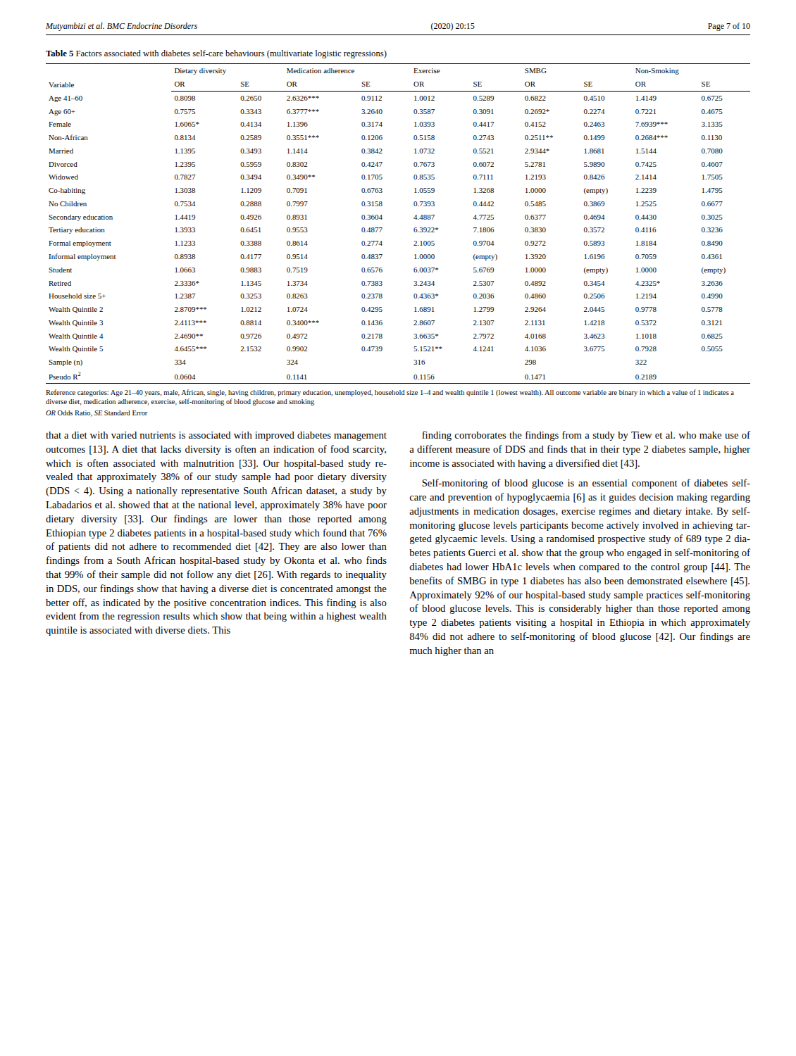Mutyambizi et al. BMC Endocrine Disorders (2020) 20:15 Page 7 of 10
Table 5 Factors associated with diabetes self-care behaviours (multivariate logistic regressions)
| Variable | Dietary diversity | Medication adherence | Exercise | SMBG | Non-Smoking |
| --- | --- | --- | --- | --- | --- |
| OR | SE | OR | SE | OR | SE | OR | SE | OR | SE |
| Age 41–60 | 0.8098 | 0.2650 | 2.6326*** | 0.9112 | 1.0012 | 0.5289 | 0.6822 | 0.4510 | 1.4149 | 0.6725 |
| Age 60+ | 0.7575 | 0.3343 | 6.3777*** | 3.2640 | 0.3587 | 0.3091 | 0.2692* | 0.2274 | 0.7221 | 0.4675 |
| Female | 1.6065* | 0.4134 | 1.1396 | 0.3174 | 1.0393 | 0.4417 | 0.4152 | 0.2463 | 7.6939*** | 3.1335 |
| Non-African | 0.8134 | 0.2589 | 0.3551*** | 0.1206 | 0.5158 | 0.2743 | 0.2511** | 0.1499 | 0.2684*** | 0.1130 |
| Married | 1.1395 | 0.3493 | 1.1414 | 0.3842 | 1.0732 | 0.5521 | 2.9344* | 1.8681 | 1.5144 | 0.7080 |
| Divorced | 1.2395 | 0.5959 | 0.8302 | 0.4247 | 0.7673 | 0.6072 | 5.2781 | 5.9890 | 0.7425 | 0.4607 |
| Widowed | 0.7827 | 0.3494 | 0.3490** | 0.1705 | 0.8535 | 0.7111 | 1.2193 | 0.8426 | 2.1414 | 1.7505 |
| Co-habiting | 1.3038 | 1.1209 | 0.7091 | 0.6763 | 1.0559 | 1.3268 | 1.0000 | (empty) | 1.2239 | 1.4795 |
| No Children | 0.7534 | 0.2888 | 0.7997 | 0.3158 | 0.7393 | 0.4442 | 0.5485 | 0.3869 | 1.2525 | 0.6677 |
| Secondary education | 1.4419 | 0.4926 | 0.8931 | 0.3604 | 4.4887 | 4.7725 | 0.6377 | 0.4694 | 0.4430 | 0.3025 |
| Tertiary education | 1.3933 | 0.6451 | 0.9553 | 0.4877 | 6.3922* | 7.1806 | 0.3830 | 0.3572 | 0.4116 | 0.3236 |
| Formal employment | 1.1233 | 0.3388 | 0.8614 | 0.2774 | 2.1005 | 0.9704 | 0.9272 | 0.5893 | 1.8184 | 0.8490 |
| Informal employment | 0.8938 | 0.4177 | 0.9514 | 0.4837 | 1.0000 | (empty) | 1.3920 | 1.6196 | 0.7059 | 0.4361 |
| Student | 1.0663 | 0.9883 | 0.7519 | 0.6576 | 6.0037* | 5.6769 | 1.0000 | (empty) | 1.0000 | (empty) |
| Retired | 2.3336* | 1.1345 | 1.3734 | 0.7383 | 3.2434 | 2.5307 | 0.4892 | 0.3454 | 4.2325* | 3.2636 |
| Household size 5+ | 1.2387 | 0.3253 | 0.8263 | 0.2378 | 0.4363* | 0.2036 | 0.4860 | 0.2506 | 1.2194 | 0.4990 |
| Wealth Quintile 2 | 2.8709*** | 1.0212 | 1.0724 | 0.4295 | 1.6891 | 1.2799 | 2.9264 | 2.0445 | 0.9778 | 0.5778 |
| Wealth Quintile 3 | 2.4113*** | 0.8814 | 0.3400*** | 0.1436 | 2.8607 | 2.1307 | 2.1131 | 1.4218 | 0.5372 | 0.3121 |
| Wealth Quintile 4 | 2.4690** | 0.9726 | 0.4972 | 0.2178 | 3.6635* | 2.7972 | 4.0168 | 3.4623 | 1.1018 | 0.6825 |
| Wealth Quintile 5 | 4.6455*** | 2.1532 | 0.9902 | 0.4739 | 5.1521** | 4.1241 | 4.1036 | 3.6775 | 0.7928 | 0.5055 |
| Sample (n) | 334 | 324 | 316 | 298 | 322 |
| Pseudo R 2 | 0.0604 | 0.1141 | 0.1156 | 0.1471 | 0.2189 |
Reference categories: Age 21–40 years, male, African, single, having children, primary education, unemployed, household size 1–4 and wealth quintile 1 (lowest wealth). All outcome variable are binary in which a value of 1 indicates a diverse diet, medication adherence, exercise, self-monitoring of blood glucose and smoking
OR Odds Ratio, SE Standard Error
that a diet with varied nutrients is associated with improved diabetes management outcomes [13]. A diet that lacks diversity is often an indication of food scarcity, which is often associated with malnutrition [33]. Our hospital-based study revealed that approximately 38% of our study sample had poor dietary diversity (DDS < 4). Using a nationally representative South African dataset, a study by Labadarios et al. showed that at the national level, approximately 38% have poor dietary diversity [33]. Our findings are lower than those reported among Ethiopian type 2 diabetes patients in a hospital-based study which found that 76% of patients did not adhere to recommended diet [42]. They are also lower than findings from a South African hospital-based study by Okonta et al. who finds that 99% of their sample did not follow any diet [26]. With regards to inequality in DDS, our findings show that having a diverse diet is concentrated amongst the better off, as indicated by the positive concentration indices. This finding is also evident from the regression results which show that being within a highest wealth quintile is associated with diverse diets. This
finding corroborates the findings from a study by Tiew et al. who make use of a different measure of DDS and finds that in their type 2 diabetes sample, higher income is associated with having a diversified diet [43].
Self-monitoring of blood glucose is an essential component of diabetes self-care and prevention of hypoglycaemia [6] as it guides decision making regarding adjustments in medication dosages, exercise regimes and dietary intake. By self-monitoring glucose levels participants become actively involved in achieving targeted glycaemic levels. Using a randomised prospective study of 689 type 2 diabetes patients Guerci et al. show that the group who engaged in self-monitoring of diabetes had lower HbA1c levels when compared to the control group [44]. The benefits of SMBG in type 1 diabetes has also been demonstrated elsewhere [45]. Approximately 92% of our hospital-based study sample practices self-monitoring of blood glucose levels. This is considerably higher than those reported among type 2 diabetes patients visiting a hospital in Ethiopia in which approximately 84% did not adhere to self-monitoring of blood glucose [42]. Our findings are much higher than an